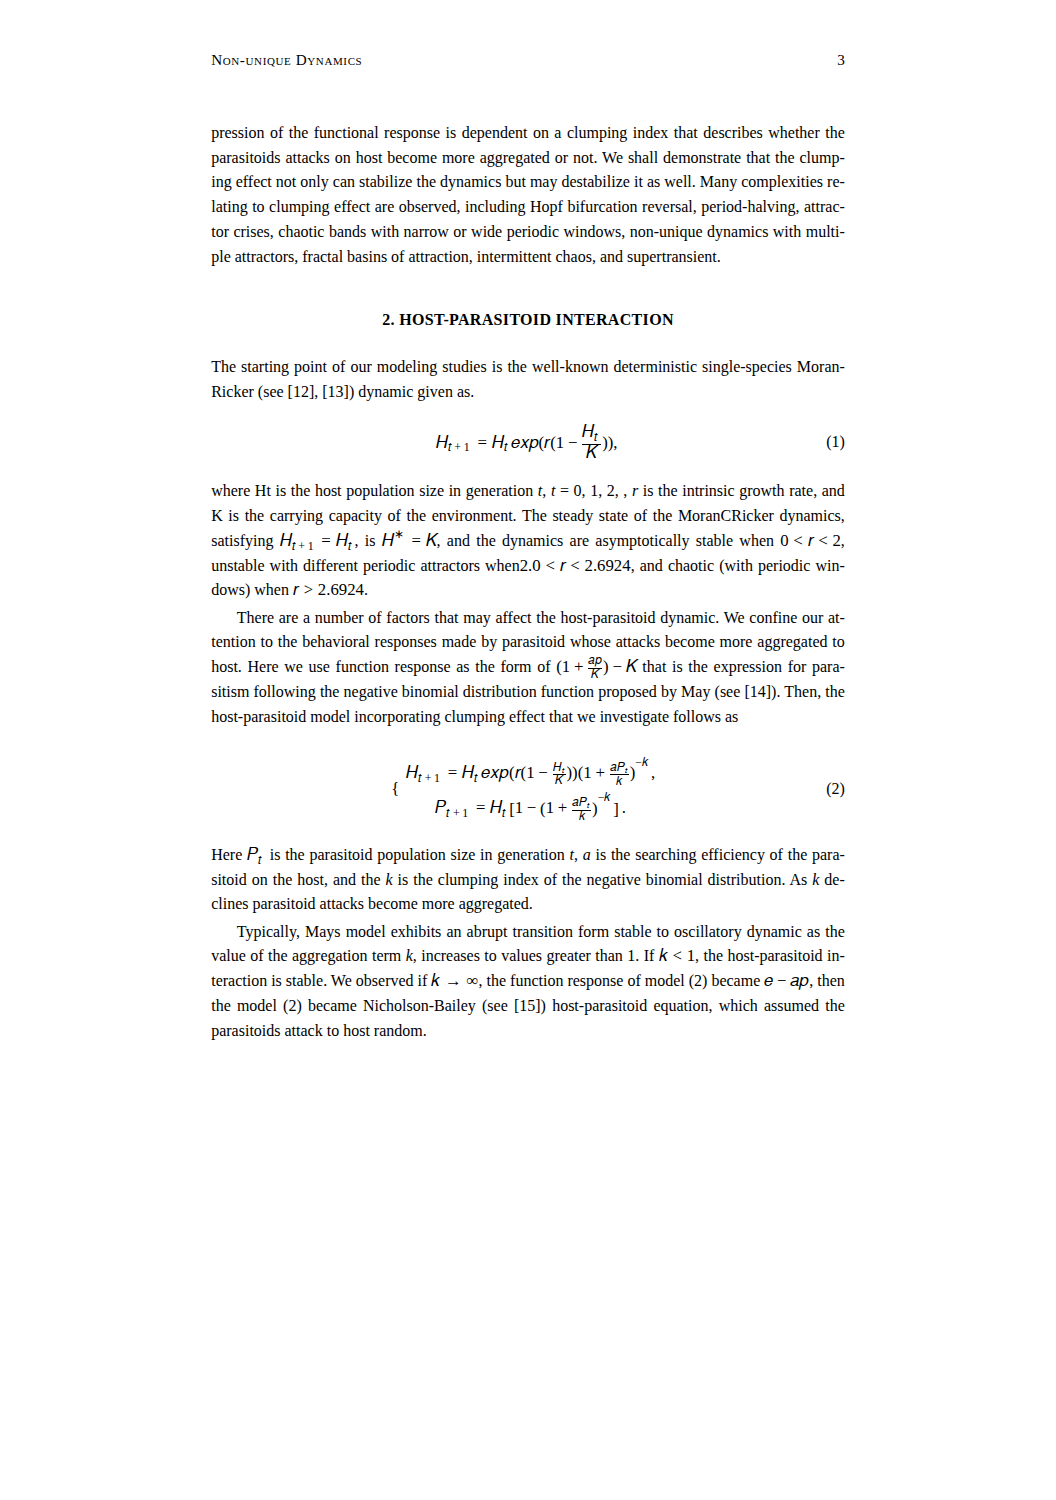Non-unique Dynamics 3
pression of the functional response is dependent on a clumping index that describes whether the parasitoids attacks on host become more aggregated or not. We shall demonstrate that the clumping effect not only can stabilize the dynamics but may destabilize it as well. Many complexities relating to clumping effect are observed, including Hopf bifurcation reversal, period-halving, attractor crises, chaotic bands with narrow or wide periodic windows, non-unique dynamics with multiple attractors, fractal basins of attraction, intermittent chaos, and supertransient.
2. HOST-PARASITOID INTERACTION
The starting point of our modeling studies is the well-known deterministic single-species Moran-Ricker (see [12], [13]) dynamic given as.
Ht+1 = Ht exp ( r ( 1− HtK ) ) ,
(1)
where Ht is the host population size in generation t, t = 0, 1, 2, , r is the intrinsic growth rate, and K is the carrying capacity of the environment. The steady state of the MoranCRicker dynamics, satisfying Ht+1=Ht, is H∗=K, and the dynamics are asymptotically stable when 0<r<2, unstable with different periodic attractors when2.0<r<2.6924, and chaotic (with periodic windows) when r>2.6924.
There are a number of factors that may affect the host-parasitoid dynamic. We confine our attention to the behavioral responses made by parasitoid whose attacks become more aggregated to host. Here we use function response as the form of (1+apK)−K that is the expression for parasitism following the negative binomial distribution function proposed by May (see [14]). Then, the host-parasitoid model incorporating clumping effect that we investigate follows as
{ Ht+1 = Ht exp ( r ( 1− HtK ) ) ( 1+ aPtk ) −k , Pt+1 = Ht [ 1− ( 1+ aPtk ) −k ] .
(2)
Here Pt is the parasitoid population size in generation t, a is the searching efficiency of the parasitoid on the host, and the k is the clumping index of the negative binomial distribution. As k declines parasitoid attacks become more aggregated.
Typically, Mays model exhibits an abrupt transition form stable to oscillatory dynamic as the value of the aggregation term k, increases to values greater than 1. If k<1, the host-parasitoid interaction is stable. We observed if k→∞, the function response of model (2) became e−ap, then the model (2) became Nicholson-Bailey (see [15]) host-parasitoid equation, which assumed the parasitoids attack to host random.